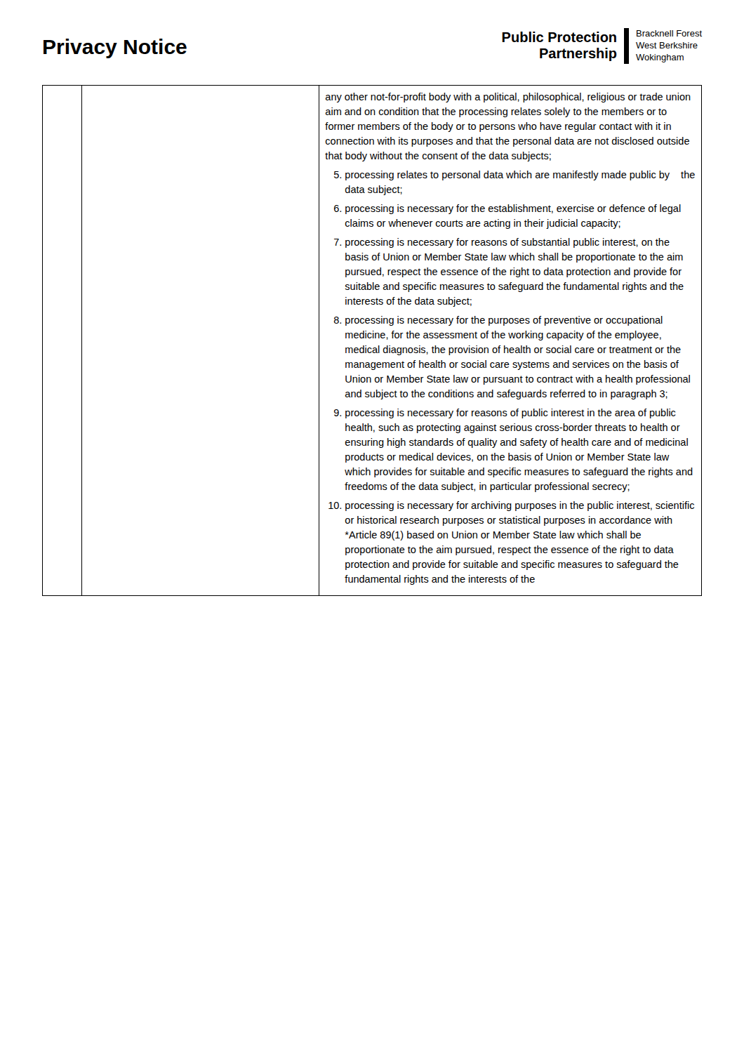Privacy Notice
Public Protection
Partnership
Bracknell Forest
West Berkshire
Wokingham
| | | any other not-for-profit body with a political, philosophical, religious or trade union aim and on condition that the processing relates solely to the members or to former members of the body or to persons who have regular contact with it in connection with its purposes and that the personal data are not disclosed outside that body without the consent of the data subjects; processing relates to personal data which are manifestly made public by the data subject; processing is necessary for the establishment, exercise or defence of legal claims or whenever courts are acting in their judicial capacity; processing is necessary for reasons of substantial public interest, on the basis of Union or Member State law which shall be proportionate to the aim pursued, respect the essence of the right to data protection and provide for suitable and specific measures to safeguard the fundamental rights and the interests of the data subject; processing is necessary for the purposes of preventive or occupational medicine, for the assessment of the working capacity of the employee, medical diagnosis, the provision of health or social care or treatment or the management of health or social care systems and services on the basis of Union or Member State law or pursuant to contract with a health professional and subject to the conditions and safeguards referred to in paragraph 3; processing is necessary for reasons of public interest in the area of public health, such as protecting against serious cross-border threats to health or ensuring high standards of quality and safety of health care and of medicinal products or medical devices, on the basis of Union or Member State law which provides for suitable and specific measures to safeguard the rights and freedoms of the data subject, in particular professional secrecy; processing is necessary for archiving purposes in the public interest, scientific or historical research purposes or statistical purposes in accordance with *Article 89(1) based on Union or Member State law which shall be proportionate to the aim pursued, respect the essence of the right to data protection and provide for suitable and specific measures to safeguard the fundamental rights and the interests of the |